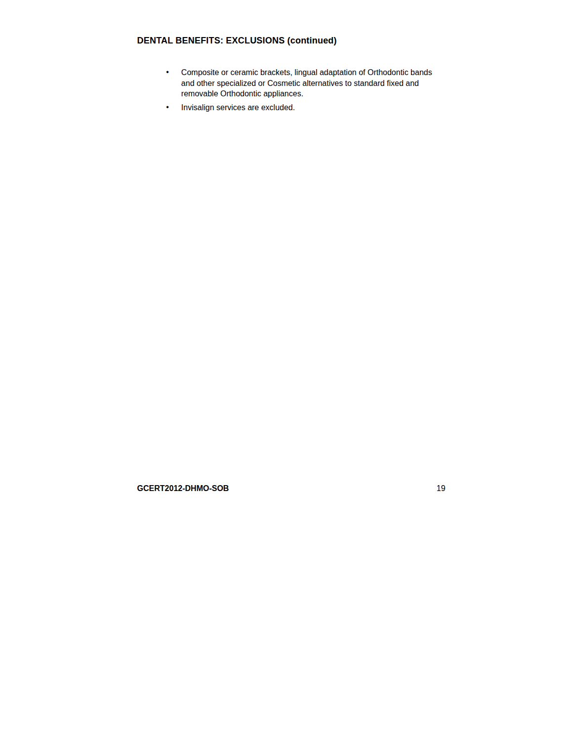DENTAL BENEFITS: EXCLUSIONS (continued)
Composite or ceramic brackets, lingual adaptation of Orthodontic bands and other specialized or Cosmetic alternatives to standard fixed and removable Orthodontic appliances.
Invisalign services are excluded.
GCERT2012-DHMO-SOB 19